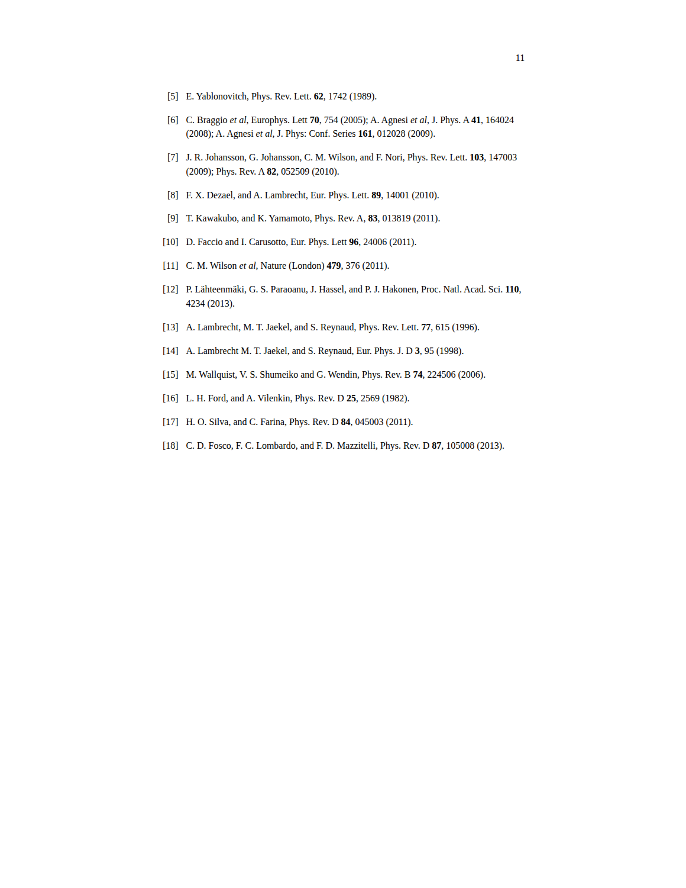11
[5] E. Yablonovitch, Phys. Rev. Lett. 62, 1742 (1989).
[6] C. Braggio et al, Europhys. Lett 70, 754 (2005); A. Agnesi et al, J. Phys. A 41, 164024 (2008); A. Agnesi et al, J. Phys: Conf. Series 161, 012028 (2009).
[7] J. R. Johansson, G. Johansson, C. M. Wilson, and F. Nori, Phys. Rev. Lett. 103, 147003 (2009); Phys. Rev. A 82, 052509 (2010).
[8] F. X. Dezael, and A. Lambrecht, Eur. Phys. Lett. 89, 14001 (2010).
[9] T. Kawakubo, and K. Yamamoto, Phys. Rev. A, 83, 013819 (2011).
[10] D. Faccio and I. Carusotto, Eur. Phys. Lett 96, 24006 (2011).
[11] C. M. Wilson et al, Nature (London) 479, 376 (2011).
[12] P. Lähteenmäki, G. S. Paraoanu, J. Hassel, and P. J. Hakonen, Proc. Natl. Acad. Sci. 110, 4234 (2013).
[13] A. Lambrecht, M. T. Jaekel, and S. Reynaud, Phys. Rev. Lett. 77, 615 (1996).
[14] A. Lambrecht M. T. Jaekel, and S. Reynaud, Eur. Phys. J. D 3, 95 (1998).
[15] M. Wallquist, V. S. Shumeiko and G. Wendin, Phys. Rev. B 74, 224506 (2006).
[16] L. H. Ford, and A. Vilenkin, Phys. Rev. D 25, 2569 (1982).
[17] H. O. Silva, and C. Farina, Phys. Rev. D 84, 045003 (2011).
[18] C. D. Fosco, F. C. Lombardo, and F. D. Mazzitelli, Phys. Rev. D 87, 105008 (2013).